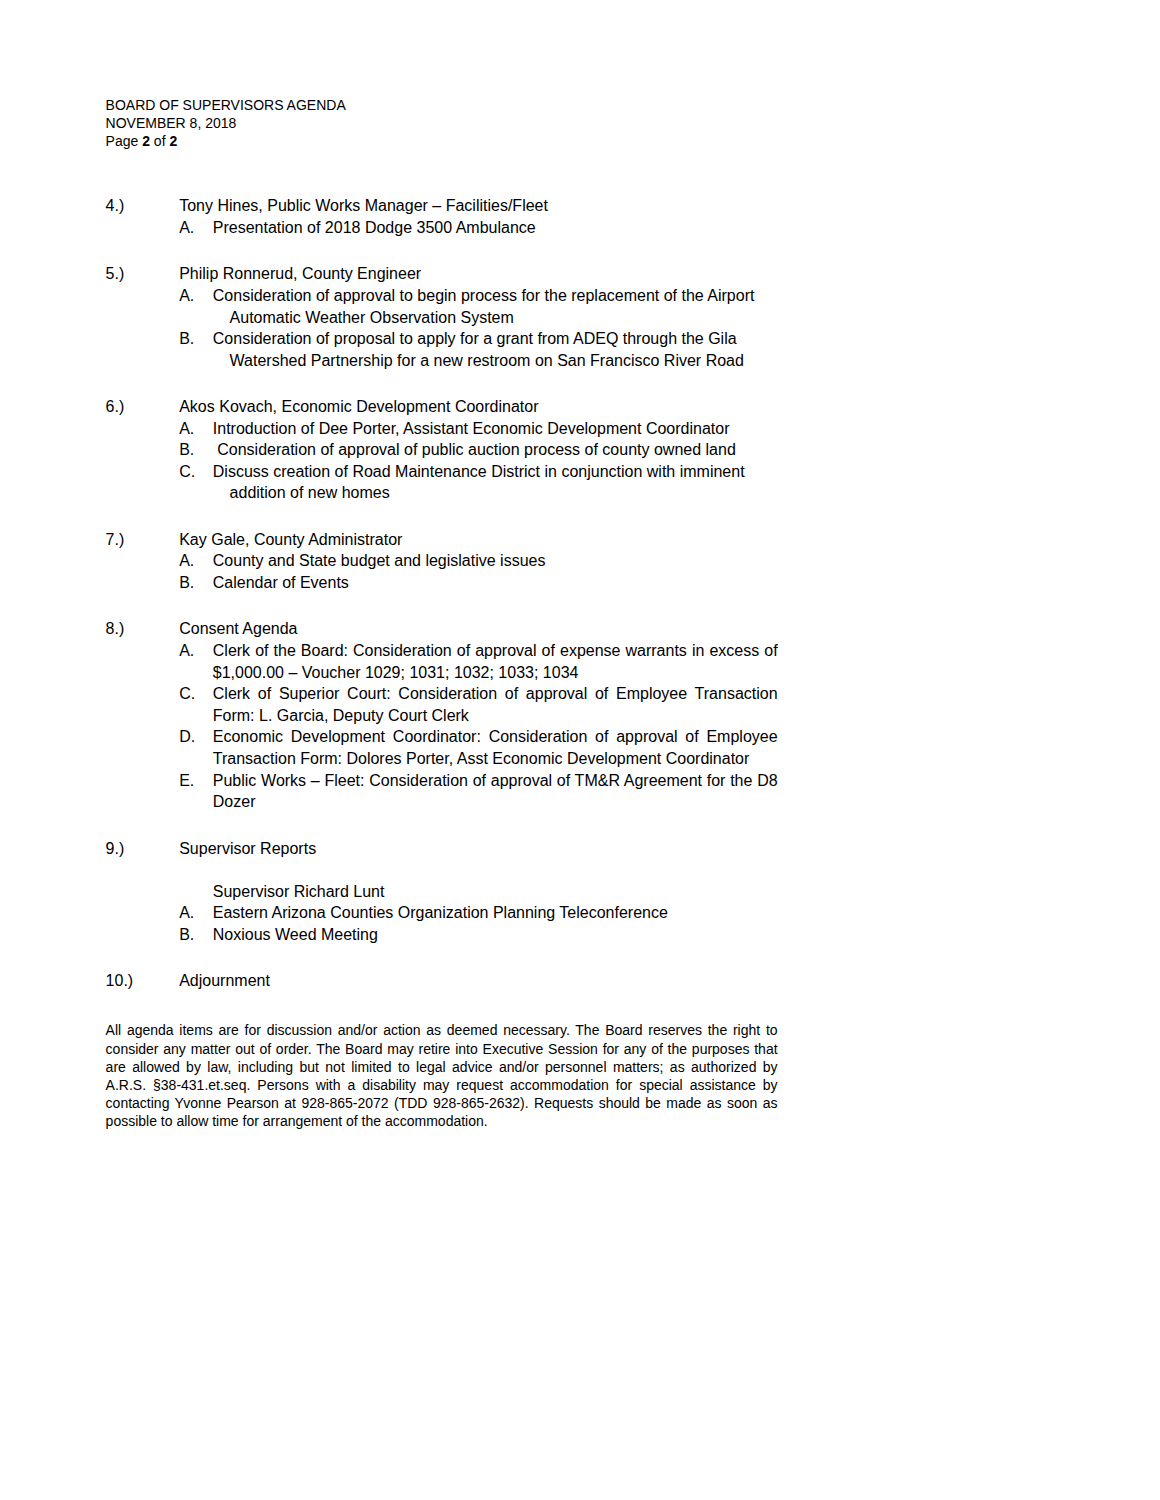BOARD OF SUPERVISORS AGENDA
NOVEMBER 8, 2018
Page 2 of 2
4.)
Tony Hines, Public Works Manager – Facilities/Fleet
A. Presentation of 2018 Dodge 3500 Ambulance
5.)
Philip Ronnerud, County Engineer
A. Consideration of approval to begin process for the replacement of the AirportAutomatic Weather Observation System
B. Consideration of proposal to apply for a grant from ADEQ through the GilaWatershed Partnership for a new restroom on San Francisco River Road
6.)
Akos Kovach, Economic Development Coordinator
A. Introduction of Dee Porter, Assistant Economic Development Coordinator
B. Consideration of approval of public auction process of county owned land
C. Discuss creation of Road Maintenance District in conjunction with imminentaddition of new homes
7.)
Kay Gale, County Administrator
A. County and State budget and legislative issues
B. Calendar of Events
8.)
Consent Agenda
A. Clerk of the Board: Consideration of approval of expense warrants in excess of $1,000.00 – Voucher 1029; 1031; 1032; 1033; 1034
C. Clerk of Superior Court: Consideration of approval of Employee Transaction Form: L. Garcia, Deputy Court Clerk
D. Economic Development Coordinator: Consideration of approval of Employee Transaction Form: Dolores Porter, Asst Economic Development Coordinator
E. Public Works – Fleet: Consideration of approval of TM&R Agreement for the D8 Dozer
9.)
Supervisor Reports
Supervisor Richard Lunt
A. Eastern Arizona Counties Organization Planning Teleconference
B. Noxious Weed Meeting
10.)
Adjournment
All agenda items are for discussion and/or action as deemed necessary. The Board reserves the right to consider any matter out of order. The Board may retire into Executive Session for any of the purposes that are allowed by law, including but not limited to legal advice and/or personnel matters; as authorized by A.R.S. §38-431.et.seq. Persons with a disability may request accommodation for special assistance by contacting Yvonne Pearson at 928-865-2072 (TDD 928-865-2632). Requests should be made as soon as possible to allow time for arrangement of the accommodation.